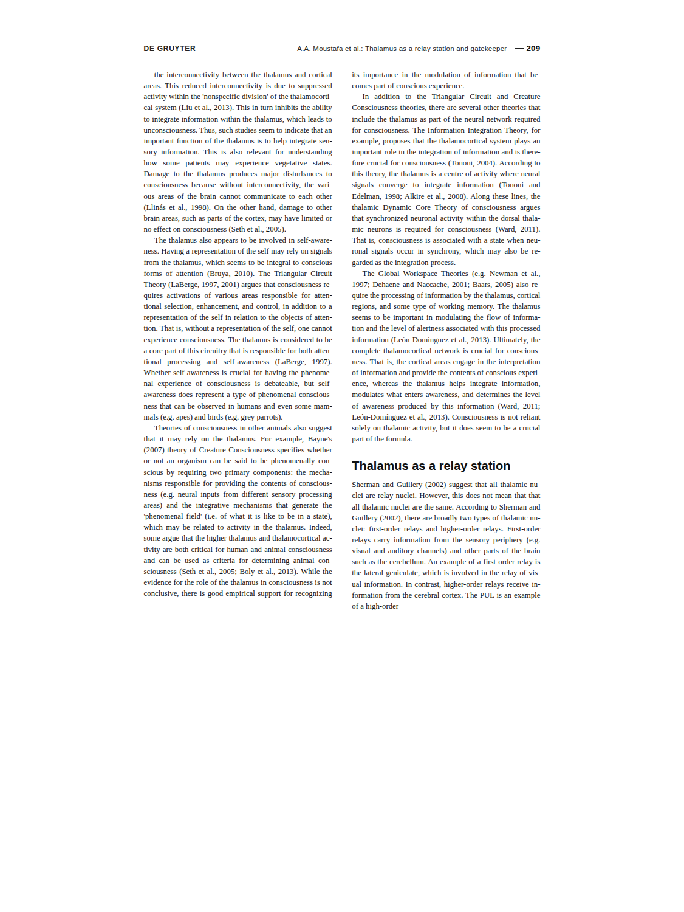DE GRUYTER A.A. Moustafa et al.: Thalamus as a relay station and gatekeeper 209
the interconnectivity between the thalamus and cortical areas. This reduced interconnectivity is due to suppressed activity within the 'nonspecific division' of the thalamocortical system (Liu et al., 2013). This in turn inhibits the ability to integrate information within the thalamus, which leads to unconsciousness. Thus, such studies seem to indicate that an important function of the thalamus is to help integrate sensory information. This is also relevant for understanding how some patients may experience vegetative states. Damage to the thalamus produces major disturbances to consciousness because without interconnectivity, the various areas of the brain cannot communicate to each other (Llinás et al., 1998). On the other hand, damage to other brain areas, such as parts of the cortex, may have limited or no effect on consciousness (Seth et al., 2005).
The thalamus also appears to be involved in self-awareness. Having a representation of the self may rely on signals from the thalamus, which seems to be integral to conscious forms of attention (Bruya, 2010). The Triangular Circuit Theory (LaBerge, 1997, 2001) argues that consciousness requires activations of various areas responsible for attentional selection, enhancement, and control, in addition to a representation of the self in relation to the objects of attention. That is, without a representation of the self, one cannot experience consciousness. The thalamus is considered to be a core part of this circuitry that is responsible for both attentional processing and self-awareness (LaBerge, 1997). Whether self-awareness is crucial for having the phenomenal experience of consciousness is debateable, but self-awareness does represent a type of phenomenal consciousness that can be observed in humans and even some mammals (e.g. apes) and birds (e.g. grey parrots).
Theories of consciousness in other animals also suggest that it may rely on the thalamus. For example, Bayne's (2007) theory of Creature Consciousness specifies whether or not an organism can be said to be phenomenally conscious by requiring two primary components: the mechanisms responsible for providing the contents of consciousness (e.g. neural inputs from different sensory processing areas) and the integrative mechanisms that generate the 'phenomenal field' (i.e. of what it is like to be in a state), which may be related to activity in the thalamus. Indeed, some argue that the higher thalamus and thalamocortical activity are both critical for human and animal consciousness and can be used as criteria for determining animal consciousness (Seth et al., 2005; Boly et al., 2013). While the evidence for the role of the thalamus in consciousness is not conclusive, there is good empirical support for recognizing its importance in the modulation of information that becomes part of conscious experience.
In addition to the Triangular Circuit and Creature Consciousness theories, there are several other theories that include the thalamus as part of the neural network required for consciousness. The Information Integration Theory, for example, proposes that the thalamocortical system plays an important role in the integration of information and is therefore crucial for consciousness (Tononi, 2004). According to this theory, the thalamus is a centre of activity where neural signals converge to integrate information (Tononi and Edelman, 1998; Alkire et al., 2008). Along these lines, the thalamic Dynamic Core Theory of consciousness argues that synchronized neuronal activity within the dorsal thalamic neurons is required for consciousness (Ward, 2011). That is, consciousness is associated with a state when neuronal signals occur in synchrony, which may also be regarded as the integration process.
The Global Workspace Theories (e.g. Newman et al., 1997; Dehaene and Naccache, 2001; Baars, 2005) also require the processing of information by the thalamus, cortical regions, and some type of working memory. The thalamus seems to be important in modulating the flow of information and the level of alertness associated with this processed information (León-Domínguez et al., 2013). Ultimately, the complete thalamocortical network is crucial for consciousness. That is, the cortical areas engage in the interpretation of information and provide the contents of conscious experience, whereas the thalamus helps integrate information, modulates what enters awareness, and determines the level of awareness produced by this information (Ward, 2011; León-Domínguez et al., 2013). Consciousness is not reliant solely on thalamic activity, but it does seem to be a crucial part of the formula.
Thalamus as a relay station
Sherman and Guillery (2002) suggest that all thalamic nuclei are relay nuclei. However, this does not mean that that all thalamic nuclei are the same. According to Sherman and Guillery (2002), there are broadly two types of thalamic nuclei: first-order relays and higher-order relays. First-order relays carry information from the sensory periphery (e.g. visual and auditory channels) and other parts of the brain such as the cerebellum. An example of a first-order relay is the lateral geniculate, which is involved in the relay of visual information. In contrast, higher-order relays receive information from the cerebral cortex. The PUL is an example of a high-order